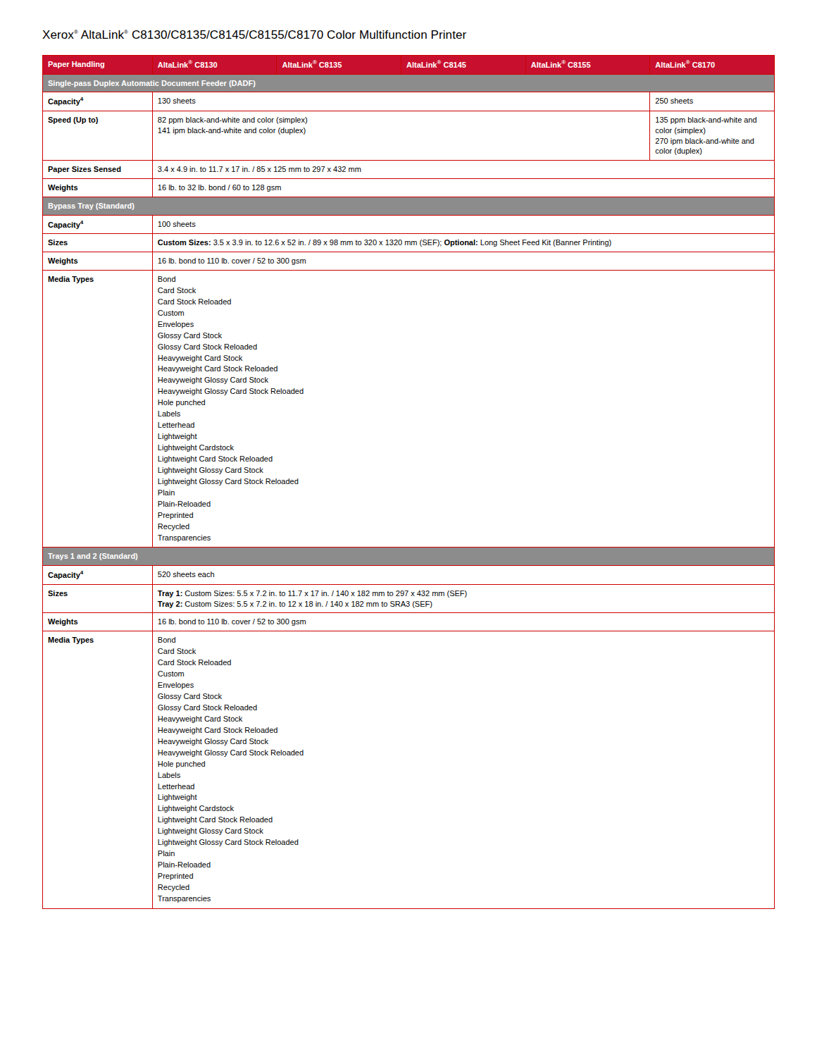Xerox® AltaLink® C8130/C8135/C8145/C8155/C8170 Color Multifunction Printer
| Paper Handling | AltaLink ® C8130 | AltaLink ® C8135 | AltaLink ® C8145 | AltaLink ® C8155 | AltaLink ® C8170 |
| --- | --- | --- | --- | --- | --- |
| Single-pass Duplex Automatic Document Feeder (DADF) |
| Capacity 4 | 130 sheets | 250 sheets |
| Speed (Up to) | 82 ppm black-and-white and color (simplex) 141 ipm black-and-white and color (duplex) | 135 ppm black-and-white and color (simplex) 270 ipm black-and-white and color (duplex) |
| Paper Sizes Sensed | 3.4 x 4.9 in. to 11.7 x 17 in. / 85 x 125 mm to 297 x 432 mm |
| Weights | 16 lb. to 32 lb. bond / 60 to 128 gsm |
| Bypass Tray (Standard) |
| Capacity 4 | 100 sheets |
| Sizes | Custom Sizes: 3.5 x 3.9 in. to 12.6 x 52 in. / 89 x 98 mm to 320 x 1320 mm (SEF); Optional: Long Sheet Feed Kit (Banner Printing) |
| Weights | 16 lb. bond to 110 lb. cover / 52 to 300 gsm |
| Media Types | Bond Card Stock Card Stock Reloaded Custom Envelopes Glossy Card Stock Glossy Card Stock Reloaded Heavyweight Card Stock Heavyweight Card Stock Reloaded Heavyweight Glossy Card Stock Heavyweight Glossy Card Stock Reloaded Hole punched Labels Letterhead Lightweight Lightweight Cardstock Lightweight Card Stock Reloaded Lightweight Glossy Card Stock Lightweight Glossy Card Stock Reloaded Plain Plain-Reloaded Preprinted Recycled Transparencies |
| Trays 1 and 2 (Standard) |
| Capacity 4 | 520 sheets each |
| Sizes | Tray 1: Custom Sizes: 5.5 x 7.2 in. to 11.7 x 17 in. / 140 x 182 mm to 297 x 432 mm (SEF) Tray 2: Custom Sizes: 5.5 x 7.2 in. to 12 x 18 in. / 140 x 182 mm to SRA3 (SEF) |
| Weights | 16 lb. bond to 110 lb. cover / 52 to 300 gsm |
| Media Types | Bond Card Stock Card Stock Reloaded Custom Envelopes Glossy Card Stock Glossy Card Stock Reloaded Heavyweight Card Stock Heavyweight Card Stock Reloaded Heavyweight Glossy Card Stock Heavyweight Glossy Card Stock Reloaded Hole punched Labels Letterhead Lightweight Lightweight Cardstock Lightweight Card Stock Reloaded Lightweight Glossy Card Stock Lightweight Glossy Card Stock Reloaded Plain Plain-Reloaded Preprinted Recycled Transparencies |